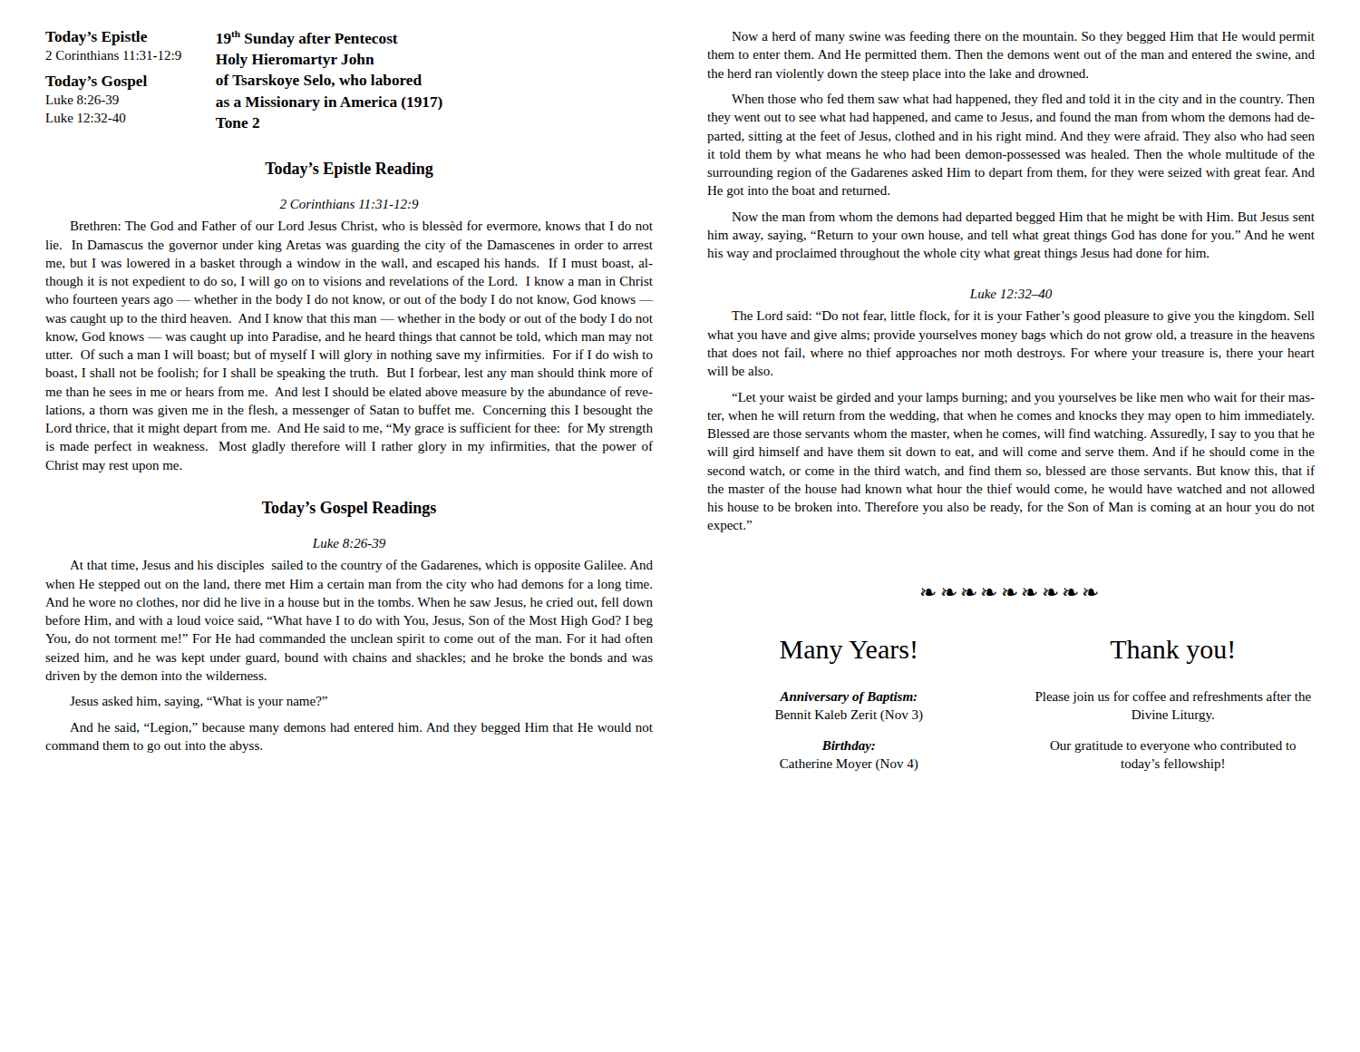Today’s Epistle
2 Corinthians 11:31-12:9
Today’s Gospel
Luke 8:26-39
Luke 12:32-40
19th Sunday after Pentecost
Holy Hieromartyr John
of Tsarskoye Selo, who labored
as a Missionary in America (1917)
Tone 2
Today’s Epistle Reading
2 Corinthians 11:31-12:9
Brethren: The God and Father of our Lord Jesus Christ, who is blessèd for evermore, knows that I do not lie. In Damascus the governor under king Aretas was guarding the city of the Damascenes in order to arrest me, but I was lowered in a basket through a window in the wall, and escaped his hands. If I must boast, although it is not expedient to do so, I will go on to visions and revelations of the Lord. I know a man in Christ who fourteen years ago — whether in the body I do not know, or out of the body I do not know, God knows — was caught up to the third heaven. And I know that this man — whether in the body or out of the body I do not know, God knows — was caught up into Paradise, and he heard things that cannot be told, which man may not utter. Of such a man I will boast; but of myself I will glory in nothing save my infirmities. For if I do wish to boast, I shall not be foolish; for I shall be speaking the truth. But I forbear, lest any man should think more of me than he sees in me or hears from me. And lest I should be elated above measure by the abundance of revelations, a thorn was given me in the flesh, a messenger of Satan to buffet me. Concerning this I besought the Lord thrice, that it might depart from me. And He said to me, “My grace is sufficient for thee: for My strength is made perfect in weakness. Most gladly therefore will I rather glory in my infirmities, that the power of Christ may rest upon me.
Today’s Gospel Readings
Luke 8:26-39
At that time, Jesus and his disciples sailed to the country of the Gadarenes, which is opposite Galilee. And when He stepped out on the land, there met Him a certain man from the city who had demons for a long time. And he wore no clothes, nor did he live in a house but in the tombs. When he saw Jesus, he cried out, fell down before Him, and with a loud voice said, “What have I to do with You, Jesus, Son of the Most High God? I beg You, do not torment me!” For He had commanded the unclean spirit to come out of the man. For it had often seized him, and he was kept under guard, bound with chains and shackles; and he broke the bonds and was driven by the demon into the wilderness.
Jesus asked him, saying, “What is your name?”
And he said, “Legion,” because many demons had entered him. And they begged Him that He would not command them to go out into the abyss.
Now a herd of many swine was feeding there on the mountain. So they begged Him that He would permit them to enter them. And He permitted them. Then the demons went out of the man and entered the swine, and the herd ran violently down the steep place into the lake and drowned.
When those who fed them saw what had happened, they fled and told it in the city and in the country. Then they went out to see what had happened, and came to Jesus, and found the man from whom the demons had departed, sitting at the feet of Jesus, clothed and in his right mind. And they were afraid. They also who had seen it told them by what means he who had been demon-possessed was healed. Then the whole multitude of the surrounding region of the Gadarenes asked Him to depart from them, for they were seized with great fear. And He got into the boat and returned.
Now the man from whom the demons had departed begged Him that he might be with Him. But Jesus sent him away, saying, “Return to your own house, and tell what great things God has done for you.” And he went his way and proclaimed throughout the whole city what great things Jesus had done for him.
Luke 12:32–40
The Lord said: “Do not fear, little flock, for it is your Father’s good pleasure to give you the kingdom. Sell what you have and give alms; provide yourselves money bags which do not grow old, a treasure in the heavens that does not fail, where no thief approaches nor moth destroys. For where your treasure is, there your heart will be also.
“Let your waist be girded and your lamps burning; and you yourselves be like men who wait for their master, when he will return from the wedding, that when he comes and knocks they may open to him immediately. Blessed are those servants whom the master, when he comes, will find watching. Assuredly, I say to you that he will gird himself and have them sit down to eat, and will come and serve them. And if he should come in the second watch, or come in the third watch, and find them so, blessed are those servants. But know this, that if the master of the house had known what hour the thief would come, he would have watched and not allowed his house to be broken into. Therefore you also be ready, for the Son of Man is coming at an hour you do not expect.”
❧❧❧❧❧❧❧❧❧
Many Years!
Anniversary of Baptism:
Bennit Kaleb Zerit (Nov 3)
Birthday:
Catherine Moyer (Nov 4)
Thank you!
Please join us for coffee and refreshments after the Divine Liturgy.
Our gratitude to everyone who contributed to today’s fellowship!